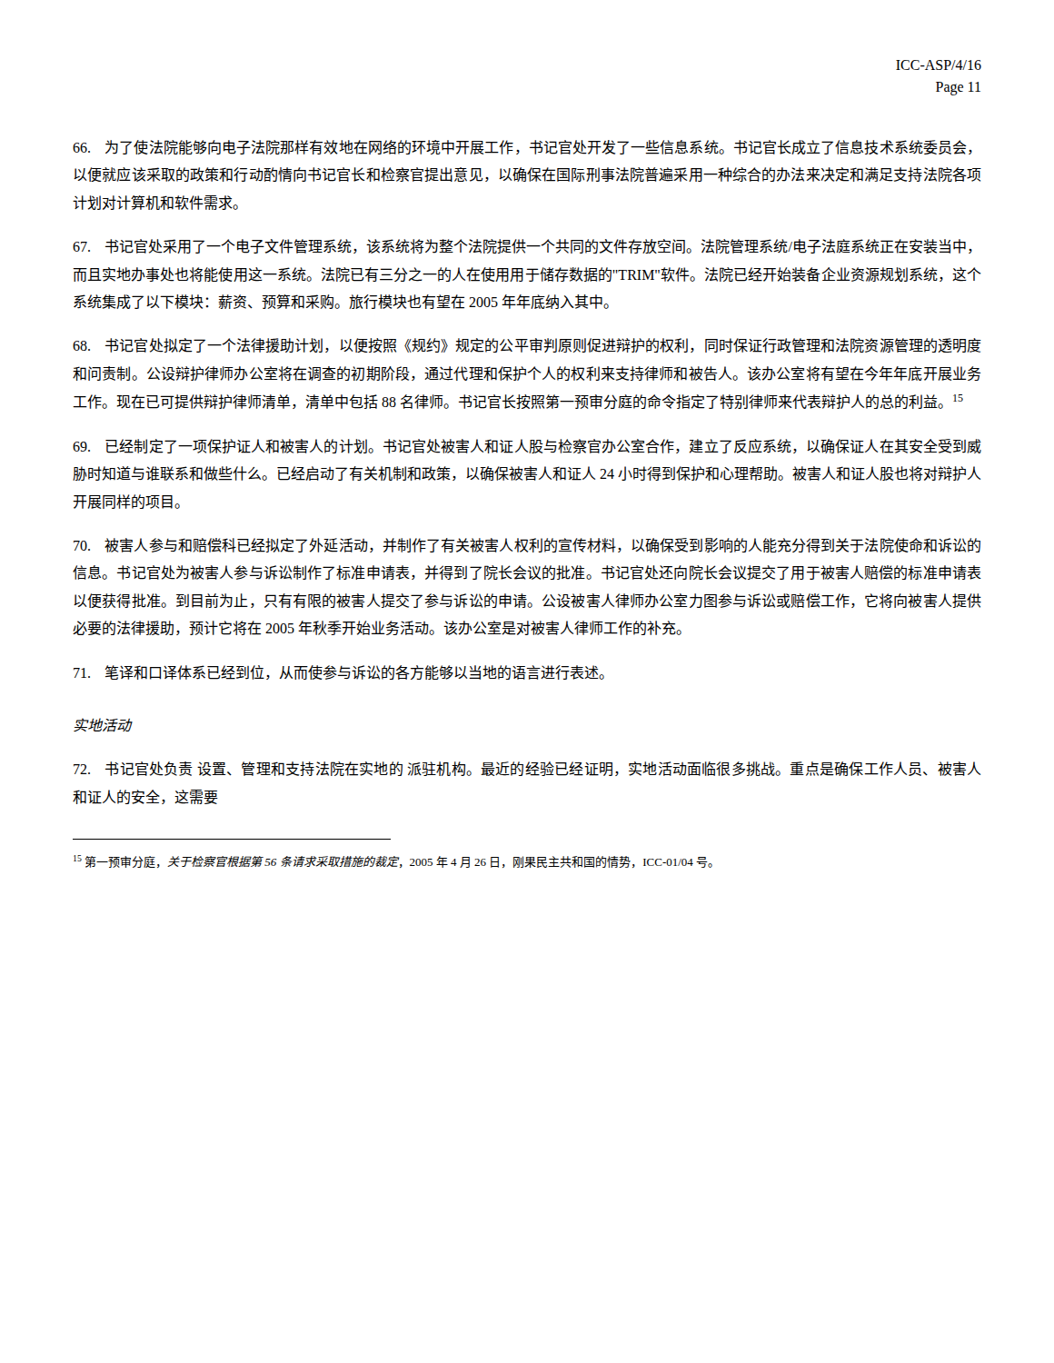ICC-ASP/4/16
Page 11
66. 为了使法院能够向电子法院那样有效地在网络的环境中开展工作，书记官处开发了一些信息系统。书记官长成立了信息技术系统委员会，以便就应该采取的政策和行动酌情向书记官长和检察官提出意见，以确保在国际刑事法院普遍采用一种综合的办法来决定和满足支持法院各项计划对计算机和软件需求。
67. 书记官处采用了一个电子文件管理系统，该系统将为整个法院提供一个共同的文件存放空间。法院管理系统/电子法庭系统正在安装当中，而且实地办事处也将能使用这一系统。法院已有三分之一的人在使用用于储存数据的"TRIM"软件。法院已经开始装备企业资源规划系统，这个系统集成了以下模块：薪资、预算和采购。旅行模块也有望在 2005 年年底纳入其中。
68. 书记官处拟定了一个法律援助计划，以便按照《规约》规定的公平审判原则促进辩护的权利，同时保证行政管理和法院资源管理的透明度和问责制。公设辩护律师办公室将在调查的初期阶段，通过代理和保护个人的权利来支持律师和被告人。该办公室将有望在今年年底开展业务工作。现在已可提供辩护律师清单，清单中包括 88 名律师。书记官长按照第一预审分庭的命令指定了特别律师来代表辩护人的总的利益。15
69. 已经制定了一项保护证人和被害人的计划。书记官处被害人和证人股与检察官办公室合作，建立了反应系统，以确保证人在其安全受到威胁时知道与谁联系和做些什么。已经启动了有关机制和政策，以确保被害人和证人 24 小时得到保护和心理帮助。被害人和证人股也将对辩护人开展同样的项目。
70. 被害人参与和赔偿科已经拟定了外延活动，并制作了有关被害人权利的宣传材料，以确保受到影响的人能充分得到关于法院使命和诉讼的信息。书记官处为被害人参与诉讼制作了标准申请表，并得到了院长会议的批准。书记官处还向院长会议提交了用于被害人赔偿的标准申请表以便获得批准。到目前为止，只有有限的被害人提交了参与诉讼的申请。公设被害人律师办公室力图参与诉讼或赔偿工作，它将向被害人提供必要的法律援助，预计它将在 2005 年秋季开始业务活动。该办公室是对被害人律师工作的补充。
71. 笔译和口译体系已经到位，从而使参与诉讼的各方能够以当地的语言进行表述。
实地活动
72. 书记官处负责 设置、管理和支持法院在实地的 派驻机构。最近的经验已经证明，实地活动面临很多挑战。重点是确保工作人员、被害人和证人的安全，这需要
15 第一预审分庭，关于检察官根据第 56 条请求采取措施的裁定，2005 年 4 月 26 日，刚果民主共和国的情势，ICC-01/04 号。